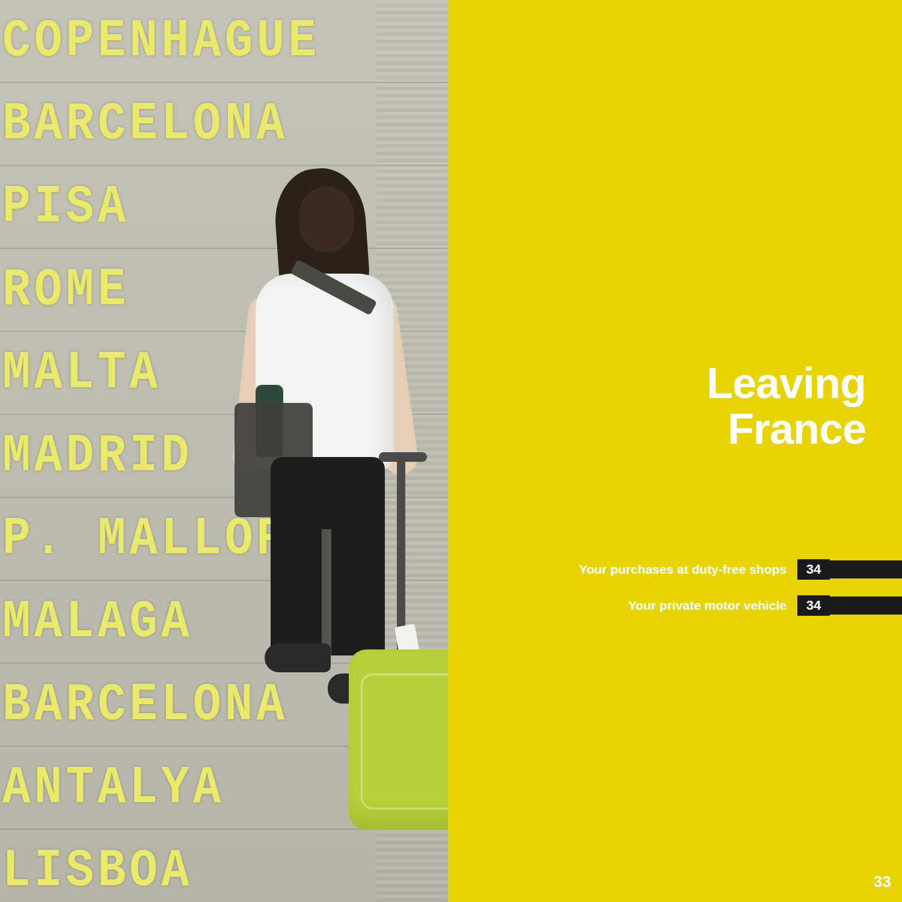COPENHAGUE
BARCELONA
PISA
ROME
MALTA
MADRID
P. MALLORCA
MALAGA
BARCELONA
ANTALYA
LISBOA
Leaving
France
Your purchases at duty-free shops 34
Your private motor vehicle 34
33